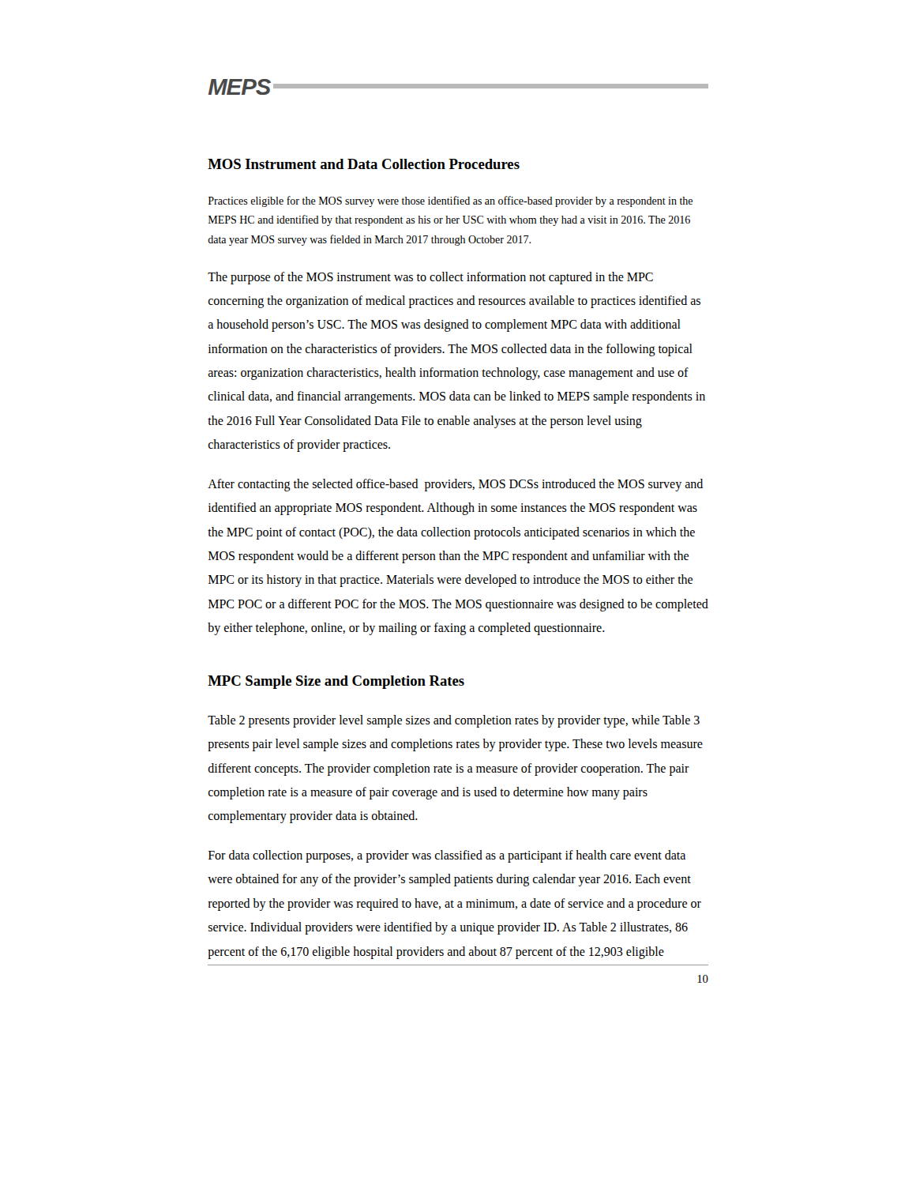MEPS
MOS Instrument and Data Collection Procedures
Practices eligible for the MOS survey were those identified as an office-based provider by a respondent in the MEPS HC and identified by that respondent as his or her USC with whom they had a visit in 2016. The 2016 data year MOS survey was fielded in March 2017 through October 2017.
The purpose of the MOS instrument was to collect information not captured in the MPC concerning the organization of medical practices and resources available to practices identified as a household person’s USC. The MOS was designed to complement MPC data with additional information on the characteristics of providers. The MOS collected data in the following topical areas: organization characteristics, health information technology, case management and use of clinical data, and financial arrangements. MOS data can be linked to MEPS sample respondents in the 2016 Full Year Consolidated Data File to enable analyses at the person level using characteristics of provider practices.
After contacting the selected office-based providers, MOS DCSs introduced the MOS survey and identified an appropriate MOS respondent. Although in some instances the MOS respondent was the MPC point of contact (POC), the data collection protocols anticipated scenarios in which the MOS respondent would be a different person than the MPC respondent and unfamiliar with the MPC or its history in that practice. Materials were developed to introduce the MOS to either the MPC POC or a different POC for the MOS. The MOS questionnaire was designed to be completed by either telephone, online, or by mailing or faxing a completed questionnaire.
MPC Sample Size and Completion Rates
Table 2 presents provider level sample sizes and completion rates by provider type, while Table 3 presents pair level sample sizes and completions rates by provider type. These two levels measure different concepts. The provider completion rate is a measure of provider cooperation. The pair completion rate is a measure of pair coverage and is used to determine how many pairs complementary provider data is obtained.
For data collection purposes, a provider was classified as a participant if health care event data were obtained for any of the provider’s sampled patients during calendar year 2016. Each event reported by the provider was required to have, at a minimum, a date of service and a procedure or service. Individual providers were identified by a unique provider ID. As Table 2 illustrates, 86 percent of the 6,170 eligible hospital providers and about 87 percent of the 12,903 eligible
10